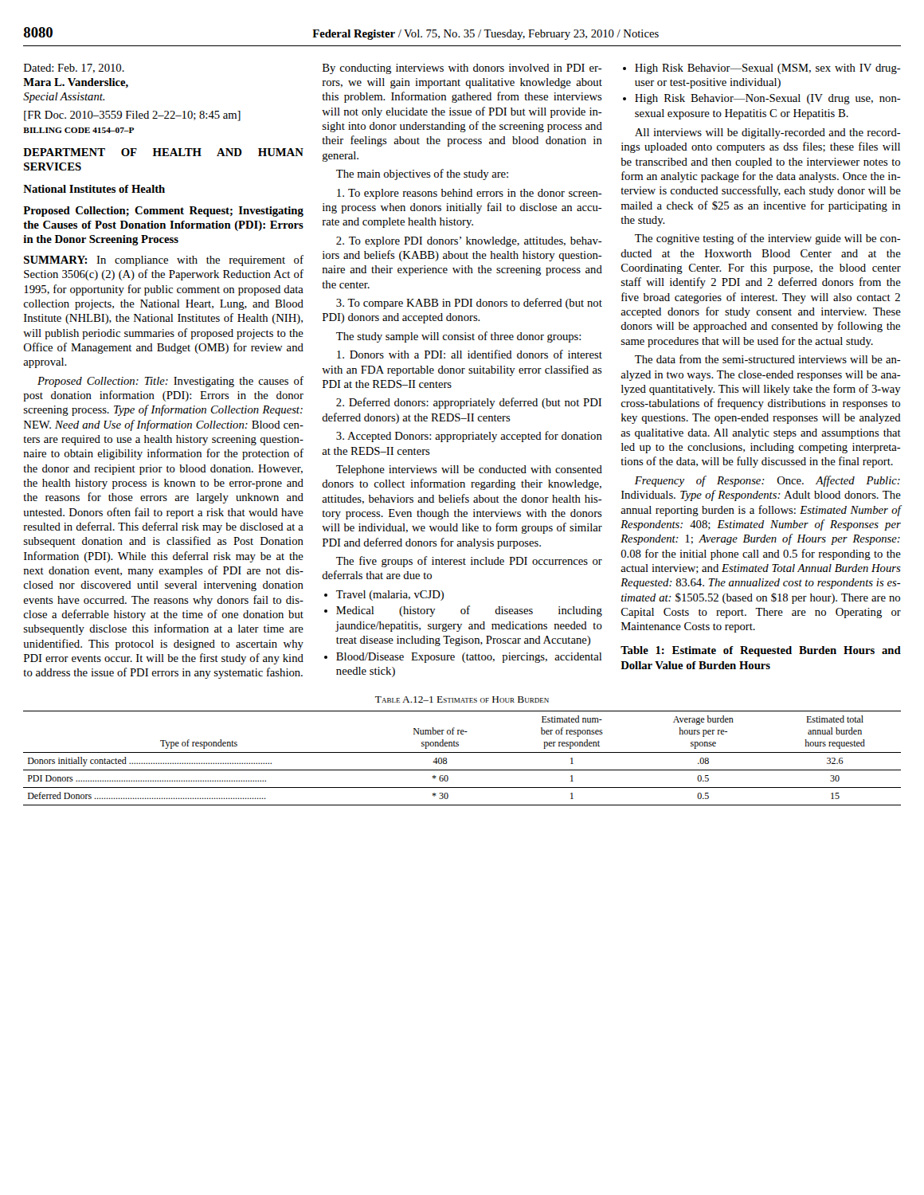8080
Federal Register / Vol. 75, No. 35 / Tuesday, February 23, 2010 / Notices
Dated: Feb. 17, 2010.
Mara L. Vanderslice,
Special Assistant.
[FR Doc. 2010–3559 Filed 2–22–10; 8:45 am]
BILLING CODE 4154–07–P
DEPARTMENT OF HEALTH AND HUMAN SERVICES
National Institutes of Health
Proposed Collection; Comment Request; Investigating the Causes of Post Donation Information (PDI): Errors in the Donor Screening Process
SUMMARY: In compliance with the requirement of Section 3506(c) (2) (A) of the Paperwork Reduction Act of 1995, for opportunity for public comment on proposed data collection projects, the National Heart, Lung, and Blood Institute (NHLBI), the National Institutes of Health (NIH), will publish periodic summaries of proposed projects to the Office of Management and Budget (OMB) for review and approval.
Proposed Collection: Title: Investigating the causes of post donation information (PDI): Errors in the donor screening process. Type of Information Collection Request: NEW. Need and Use of Information Collection: Blood centers are required to use a health history screening questionnaire to obtain eligibility information for the protection of the donor and recipient prior to blood donation. However, the health history process is known to be error-prone and the reasons for those errors are largely unknown and untested. Donors often fail to report a risk that would have resulted in deferral. This deferral risk may be disclosed at a subsequent donation and is classified as Post Donation Information (PDI). While this deferral risk may be at the next donation event, many examples of PDI are not disclosed nor discovered until several intervening donation events have occurred. The reasons why donors fail to disclose a deferrable history at the time of one donation but subsequently disclose this information at a later time are unidentified. This protocol is designed to ascertain why PDI error events occur. It will be the first study of any kind to address the issue of PDI errors in any systematic fashion. By conducting interviews with donors involved in PDI errors, we will gain important qualitative knowledge about this problem. Information gathered from these interviews will not only elucidate the issue of PDI but will provide insight into donor understanding of the screening process and their feelings about the process and blood donation in general.
The main objectives of the study are:
1. To explore reasons behind errors in the donor screening process when donors initially fail to disclose an accurate and complete health history.
2. To explore PDI donors’ knowledge, attitudes, behaviors and beliefs (KABB) about the health history questionnaire and their experience with the screening process and the center.
3. To compare KABB in PDI donors to deferred (but not PDI) donors and accepted donors.
The study sample will consist of three donor groups:
1. Donors with a PDI: all identified donors of interest with an FDA reportable donor suitability error classified as PDI at the REDS–II centers
2. Deferred donors: appropriately deferred (but not PDI deferred donors) at the REDS–II centers
3. Accepted Donors: appropriately accepted for donation at the REDS–II centers
Telephone interviews will be conducted with consented donors to collect information regarding their knowledge, attitudes, behaviors and beliefs about the donor health history process. Even though the interviews with the donors will be individual, we would like to form groups of similar PDI and deferred donors for analysis purposes.
The five groups of interest include PDI occurrences or deferrals that are due to
Travel (malaria, vCJD)
Medical (history of diseases including jaundice/hepatitis, surgery and medications needed to treat disease including Tegison, Proscar and Accutane)
Blood/Disease Exposure (tattoo, piercings, accidental needle stick)
High Risk Behavior—Sexual (MSM, sex with IV drug-user or test-positive individual)
High Risk Behavior—Non-Sexual (IV drug use, non-sexual exposure to Hepatitis C or Hepatitis B.
All interviews will be digitally-recorded and the recordings uploaded onto computers as dss files; these files will be transcribed and then coupled to the interviewer notes to form an analytic package for the data analysts. Once the interview is conducted successfully, each study donor will be mailed a check of $25 as an incentive for participating in the study.
The cognitive testing of the interview guide will be conducted at the Hoxworth Blood Center and at the Coordinating Center. For this purpose, the blood center staff will identify 2 PDI and 2 deferred donors from the five broad categories of interest. They will also contact 2 accepted donors for study consent and interview. These donors will be approached and consented by following the same procedures that will be used for the actual study.
The data from the semi-structured interviews will be analyzed in two ways. The close-ended responses will be analyzed quantitatively. This will likely take the form of 3-way cross-tabulations of frequency distributions in responses to key questions. The open-ended responses will be analyzed as qualitative data. All analytic steps and assumptions that led up to the conclusions, including competing interpretations of the data, will be fully discussed in the final report.
Frequency of Response: Once. Affected Public: Individuals. Type of Respondents: Adult blood donors. The annual reporting burden is a follows: Estimated Number of Respondents: 408; Estimated Number of Responses per Respondent: 1; Average Burden of Hours per Response: 0.08 for the initial phone call and 0.5 for responding to the actual interview; and Estimated Total Annual Burden Hours Requested: 83.64. The annualized cost to respondents is estimated at: $1505.52 (based on $18 per hour). There are no Capital Costs to report. There are no Operating or Maintenance Costs to report.
Table 1: Estimate of Requested Burden Hours and Dollar Value of Burden Hours
Table A.12–1 Estimates of Hour Burden
| Type of respondents | Number of re- spondents | Estimated num- ber of responses per respondent | Average burden hours per re- sponse | Estimated total annual burden hours requested |
| --- | --- | --- | --- | --- |
| Donors initially contacted ............................................................ | 408 | 1 | .08 | 32.6 |
| PDI Donors ................................................................................ | * 60 | 1 | 0.5 | 30 |
| Deferred Donors ........................................................................ | * 30 | 1 | 0.5 | 15 |